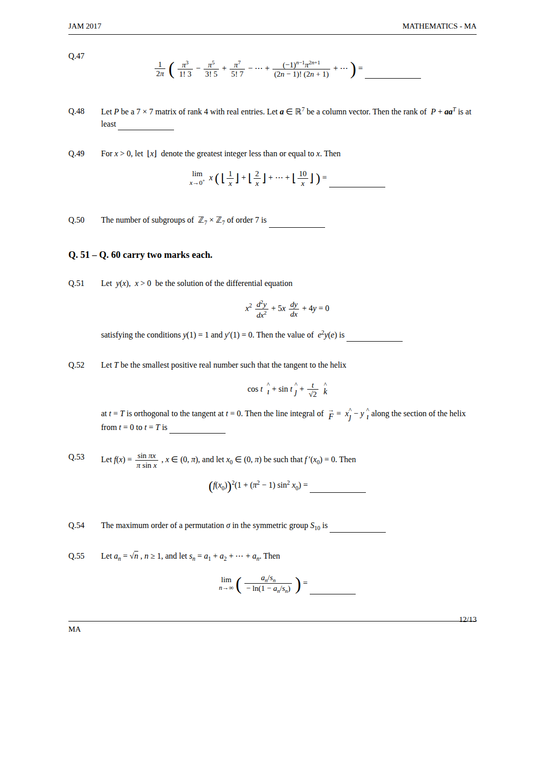JAM 2017
MATHEMATICS - MA
Q.47
12π ( π31! 3 − π53! 5 + π75! 7 − ⋯ + (−1)n−1π2n+1(2n − 1)! (2n + 1) + ⋯ ) =
Q.48 Let P be a 7 × 7 matrix of rank 4 with real entries. Let a ∈ ℝ7 be a column vector. Then the rank of P + aaT is at least
Q.49 For x > 0, let ⌊x⌋ denote the greatest integer less than or equal to x. Then
lim x→0+ x ( ⌊1 x⌋ + ⌊2 x⌋ + ⋯ + ⌊10 x⌋ ) =
Q.50 The number of subgroups of ℤ7 × ℤ7 of order 7 is
Q. 51 – Q. 60 carry two marks each.
Q.51 Let y(x), x > 0 be the solution of the differential equation
x2 d2y dx2 + 5x dy dx + 4y = 0
satisfying the conditions y(1) = 1 and y′(1) = 0. Then the value of e2y(e) is
Q.52 Let T be the smallest positive real number such that the tangent to the helix
cos t ^ı + sin t ^ȷ + t√2 ^k
at t = T is orthogonal to the tangent at t = 0. Then the line integral of →F = x^ȷ − y ^ı along the section of the helix from t = 0 to t = T is
Q.53 Let f(x) = sin πx π sin x , x ∈ (0, π), and let x0 ∈ (0, π) be such that f ′(x0) = 0. Then
(f(x0))2(1 + (π2 − 1) sin2 x0) =
Q.54 The maximum order of a permutation σ in the symmetric group S10 is
Q.55 Let an = √n , n ≥ 1, and let sn = a1 + a2 + ⋯ + an. Then
lim n→∞ ( an/sn− ln(1 − an/sn) ) =
MA
12/13